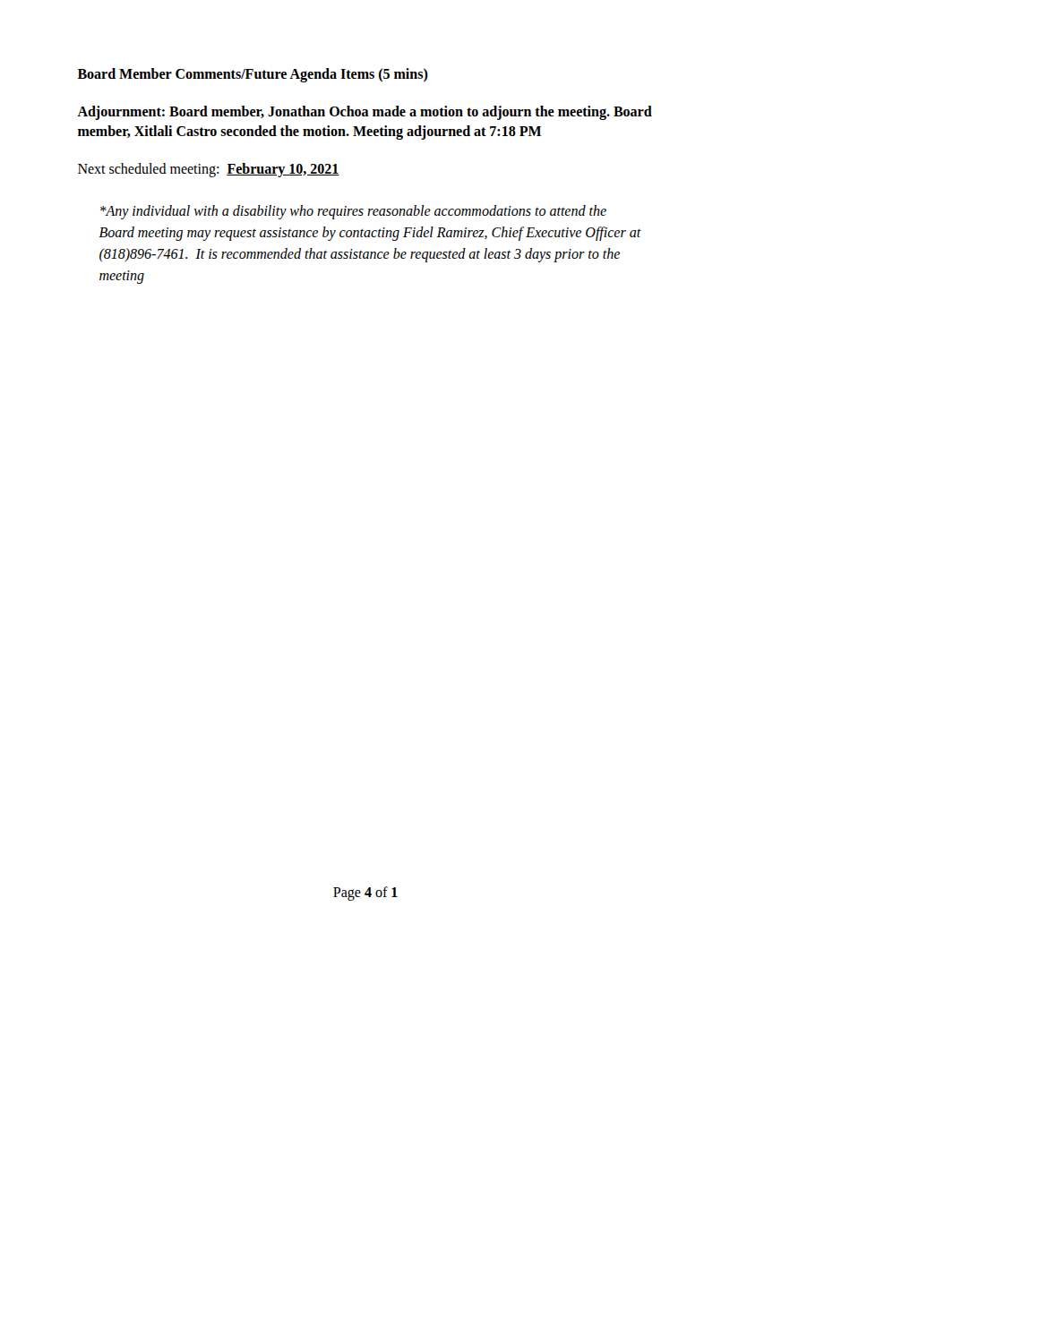Board Member Comments/Future Agenda Items (5 mins)
Adjournment: Board member, Jonathan Ochoa made a motion to adjourn the meeting. Board member, Xitlali Castro seconded the motion. Meeting adjourned at 7:18 PM
Next scheduled meeting: February 10, 2021
*Any individual with a disability who requires reasonable accommodations to attend the Board meeting may request assistance by contacting Fidel Ramirez, Chief Executive Officer at (818)896-7461. It is recommended that assistance be requested at least 3 days prior to the meeting
Page 4 of 1